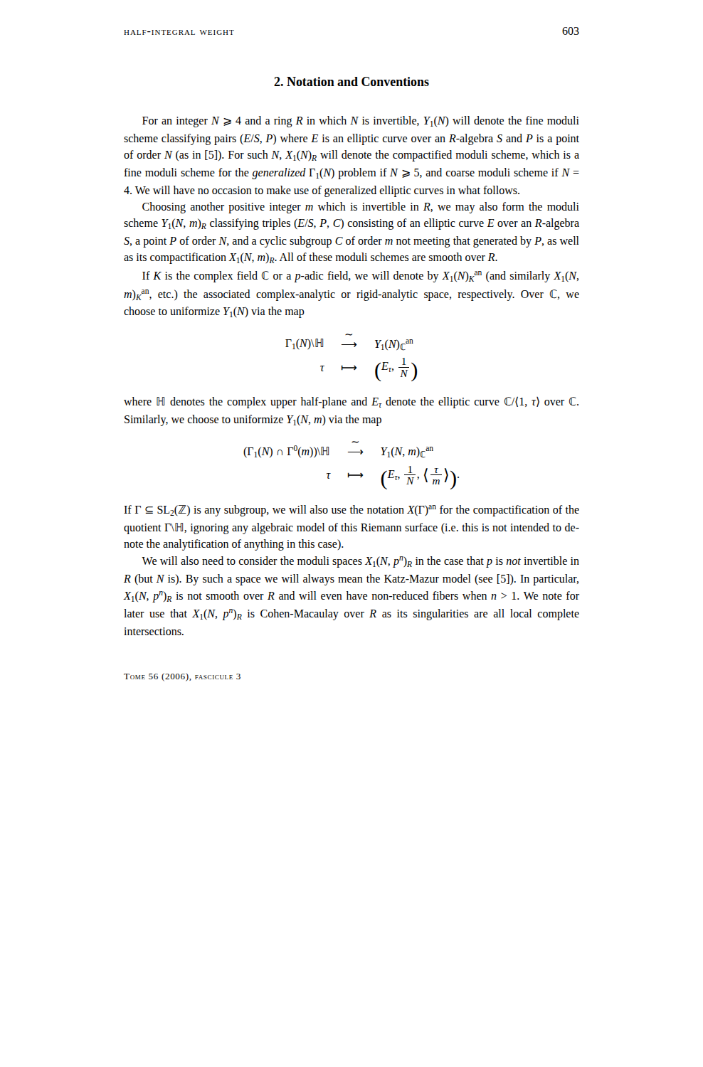half-integral weight 603
2. Notation and Conventions
For an integer N ⩾ 4 and a ring R in which N is invertible, Y 1(N) will denote the fine moduli scheme classifying pairs (E/S, P) where E is an elliptic curve over an R-algebra S and P is a point of order N (as in [5]). For such N, X 1(N)R will denote the compactified moduli scheme, which is a fine moduli scheme for the generalized Γ1(N) problem if N ⩾ 5, and coarse moduli scheme if N = 4. We will have no occasion to make use of generalized elliptic curves in what follows.
Choosing another positive integer m which is invertible in R, we may also form the moduli scheme Y 1(N, m)R classifying triples (E/S, P, C) consisting of an elliptic curve E over an R-algebra S, a point P of order N, and a cyclic subgroup C of order m not meeting that generated by P, as well as its compactification X 1(N, m)R. All of these moduli schemes are smooth over R.
If K is the complex field ℂ or a p-adic field, we will denote by X 1(N)Kan (and similarly X 1(N, m)Kan, etc.) the associated complex-analytic or rigid-analytic space, respectively. Over ℂ, we choose to uniformize Y 1(N) via the map
| Γ 1 ( N )\ℍ | ∼ ⟶ | Y 1 ( N ) ℂ an |
| τ | ⟼ | ( E τ , 1 N ) |
where ℍ denotes the complex upper half-plane and Eτ denote the elliptic curve ℂ/⟨1, τ⟩ over ℂ. Similarly, we choose to uniformize Y 1(N, m) via the map
| (Γ 1 ( N ) ∩ Γ 0 ( m ))\ℍ | ∼ ⟶ | Y 1 ( N , m ) ℂ an |
| τ | ⟼ | ( E τ , 1 N , ⟨ τ m ⟩ ) . |
If Γ ⊆ SL2(ℤ) is any subgroup, we will also use the notation X(Γ)an for the compactification of the quotient Γ\ℍ, ignoring any algebraic model of this Riemann surface (i.e. this is not intended to denote the analytification of anything in this case).
We will also need to consider the moduli spaces X 1(N, pn)R in the case that p is not invertible in R (but N is). By such a space we will always mean the Katz-Mazur model (see [5]). In particular, X 1(N, pn)R is not smooth over R and will even have non-reduced fibers when n > 1. We note for later use that X 1(N, pn)R is Cohen-Macaulay over R as its singularities are all local complete intersections.
Tome 56 (2006), fascicule 3